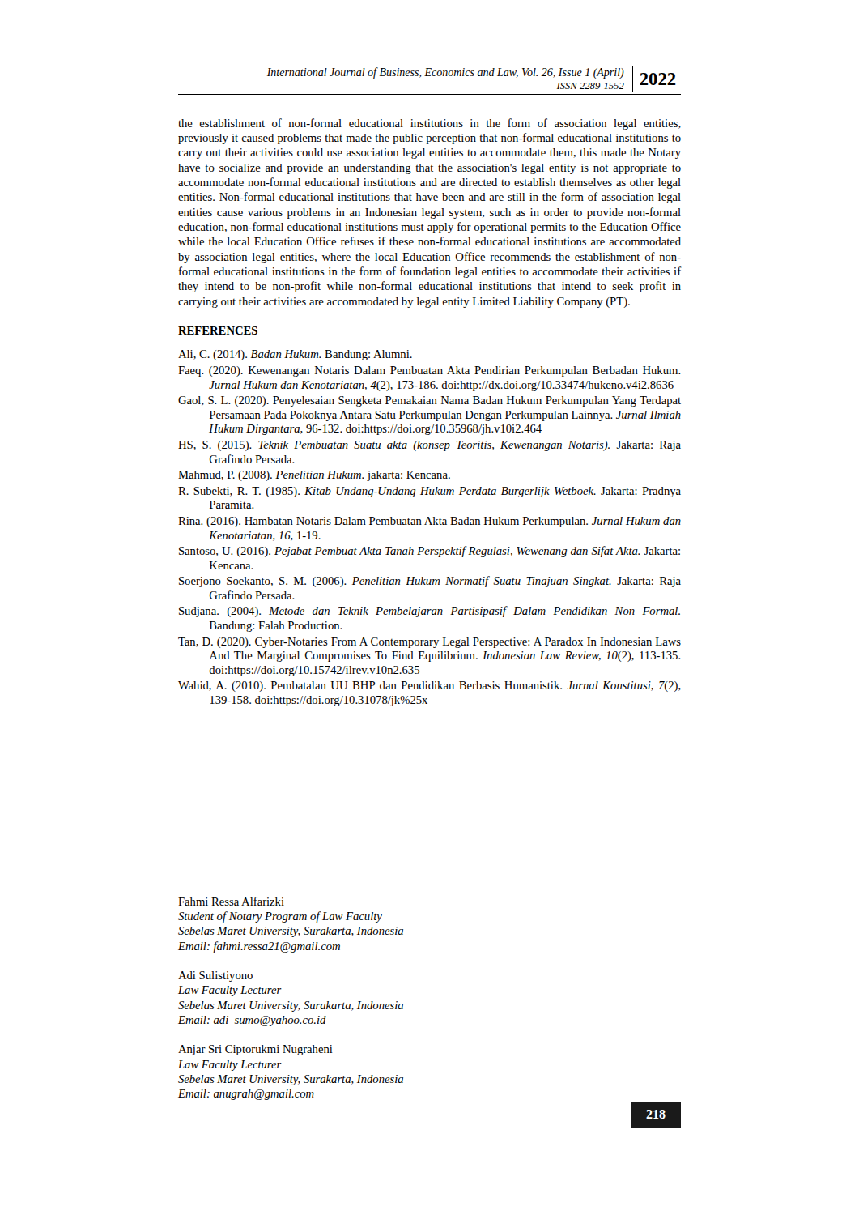International Journal of Business, Economics and Law, Vol. 26, Issue 1 (April)
ISSN 2289-1552
2022
the establishment of non-formal educational institutions in the form of association legal entities, previously it caused problems that made the public perception that non-formal educational institutions to carry out their activities could use association legal entities to accommodate them, this made the Notary have to socialize and provide an understanding that the association's legal entity is not appropriate to accommodate non-formal educational institutions and are directed to establish themselves as other legal entities. Non-formal educational institutions that have been and are still in the form of association legal entities cause various problems in an Indonesian legal system, such as in order to provide non-formal education, non-formal educational institutions must apply for operational permits to the Education Office while the local Education Office refuses if these non-formal educational institutions are accommodated by association legal entities, where the local Education Office recommends the establishment of non-formal educational institutions in the form of foundation legal entities to accommodate their activities if they intend to be non-profit while non-formal educational institutions that intend to seek profit in carrying out their activities are accommodated by legal entity Limited Liability Company (PT).
References
Ali, C. (2014). Badan Hukum. Bandung: Alumni.
Faeq. (2020). Kewenangan Notaris Dalam Pembuatan Akta Pendirian Perkumpulan Berbadan Hukum. Jurnal Hukum dan Kenotariatan, 4(2), 173-186. doi:http://dx.doi.org/10.33474/hukeno.v4i2.8636
Gaol, S. L. (2020). Penyelesaian Sengketa Pemakaian Nama Badan Hukum Perkumpulan Yang Terdapat Persamaan Pada Pokoknya Antara Satu Perkumpulan Dengan Perkumpulan Lainnya. Jurnal Ilmiah Hukum Dirgantara, 96-132. doi:https://doi.org/10.35968/jh.v10i2.464
HS, S. (2015). Teknik Pembuatan Suatu akta (konsep Teoritis, Kewenangan Notaris). Jakarta: Raja Grafindo Persada.
Mahmud, P. (2008). Penelitian Hukum. jakarta: Kencana.
R. Subekti, R. T. (1985). Kitab Undang-Undang Hukum Perdata Burgerlijk Wetboek. Jakarta: Pradnya Paramita.
Rina. (2016). Hambatan Notaris Dalam Pembuatan Akta Badan Hukum Perkumpulan. Jurnal Hukum dan Kenotariatan, 16, 1-19.
Santoso, U. (2016). Pejabat Pembuat Akta Tanah Perspektif Regulasi, Wewenang dan Sifat Akta. Jakarta: Kencana.
Soerjono Soekanto, S. M. (2006). Penelitian Hukum Normatif Suatu Tinajuan Singkat. Jakarta: Raja Grafindo Persada.
Sudjana. (2004). Metode dan Teknik Pembelajaran Partisipasif Dalam Pendidikan Non Formal. Bandung: Falah Production.
Tan, D. (2020). Cyber-Notaries From A Contemporary Legal Perspective: A Paradox In Indonesian Laws And The Marginal Compromises To Find Equilibrium. Indonesian Law Review, 10(2), 113-135. doi:https://doi.org/10.15742/ilrev.v10n2.635
Wahid, A. (2010). Pembatalan UU BHP dan Pendidikan Berbasis Humanistik. Jurnal Konstitusi, 7(2), 139-158. doi:https://doi.org/10.31078/jk%25x
Fahmi Ressa Alfarizki
Student of Notary Program of Law Faculty
Sebelas Maret University, Surakarta, Indonesia
Email: fahmi.ressa21@gmail.com
Adi Sulistiyono
Law Faculty Lecturer
Sebelas Maret University, Surakarta, Indonesia
Email: adi_sumo@yahoo.co.id
Anjar Sri Ciptorukmi Nugraheni
Law Faculty Lecturer
Sebelas Maret University, Surakarta, Indonesia
Email: anugrah@gmail.com
218